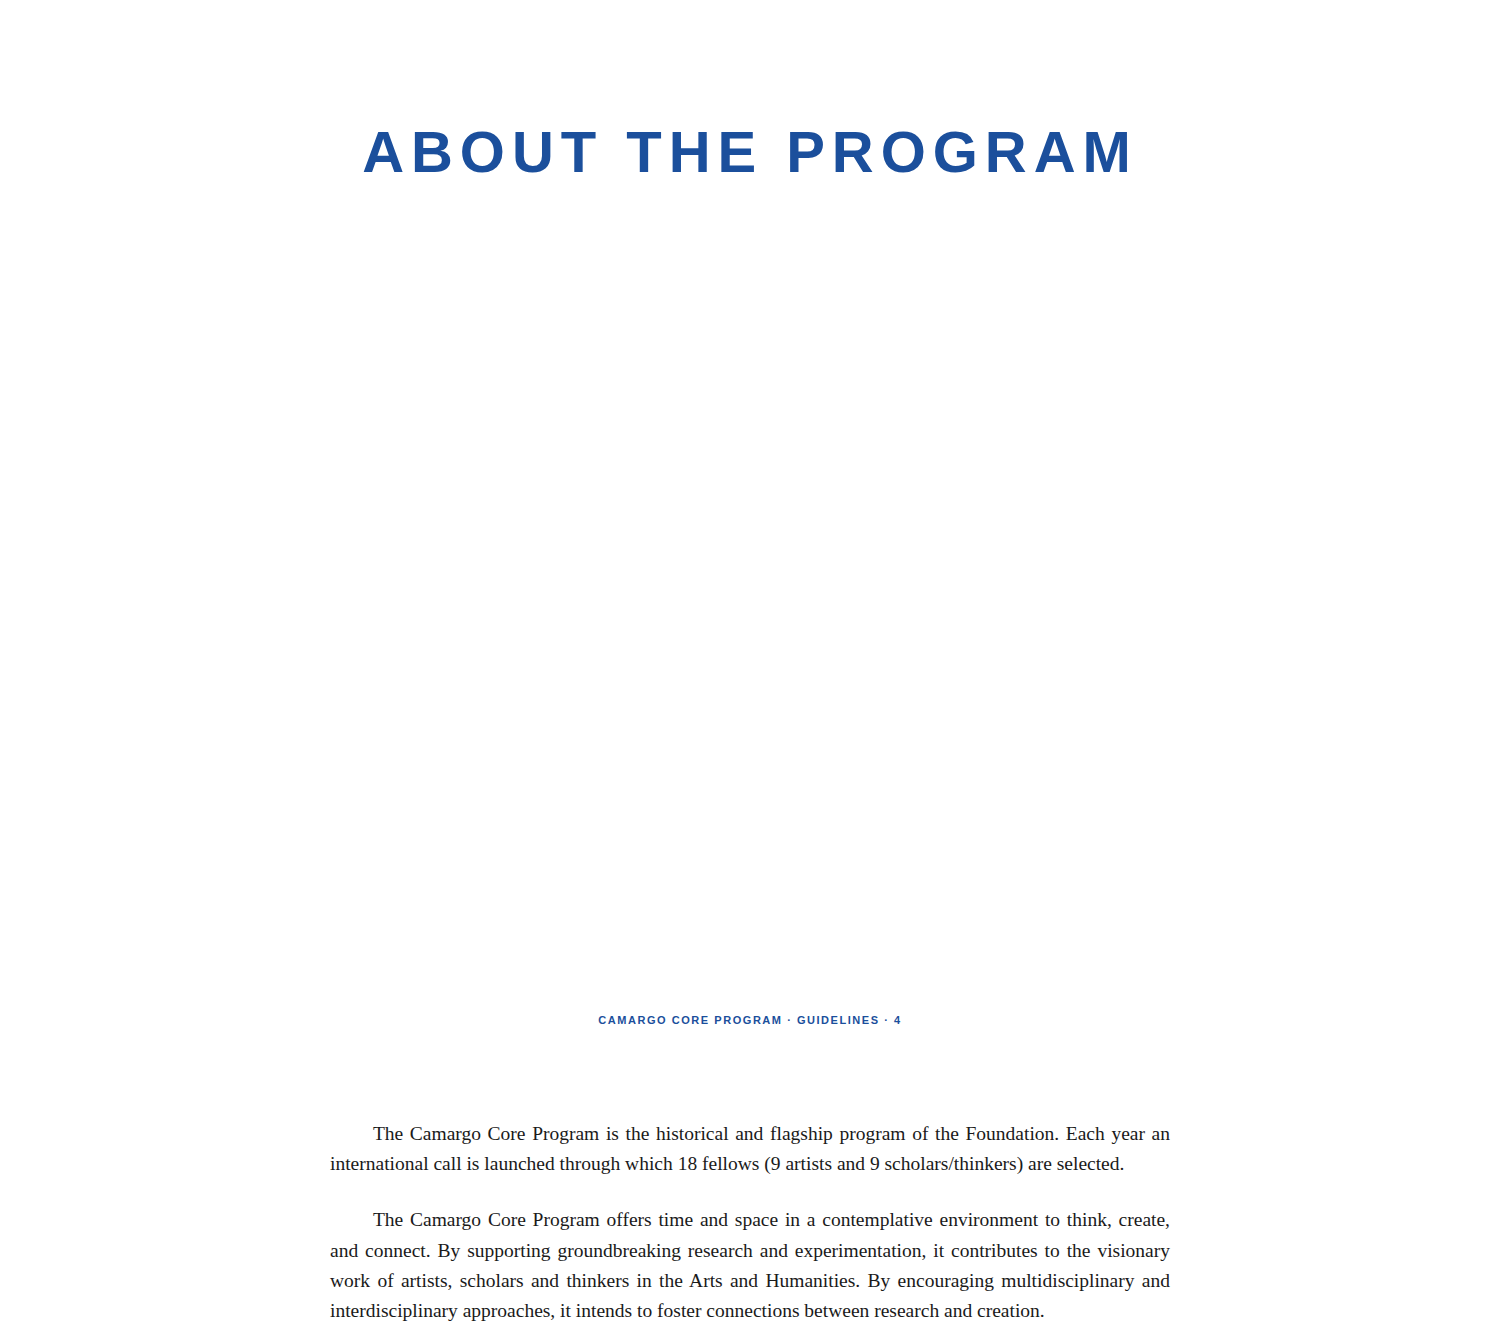About the Program
The Camargo Core Program is the historical and flagship program of the Foundation. Each year an international call is launched through which 18 fellows (9 artists and 9 scholars/thinkers) are selected.
The Camargo Core Program offers time and space in a contemplative environment to think, create, and connect. By supporting groundbreaking research and experimentation, it contributes to the visionary work of artists, scholars and thinkers in the Arts and Humanities. By encouraging multidisciplinary and interdisciplinary approaches, it intends to foster connections between research and creation.
Camargo Core Program · Guidelines · 4